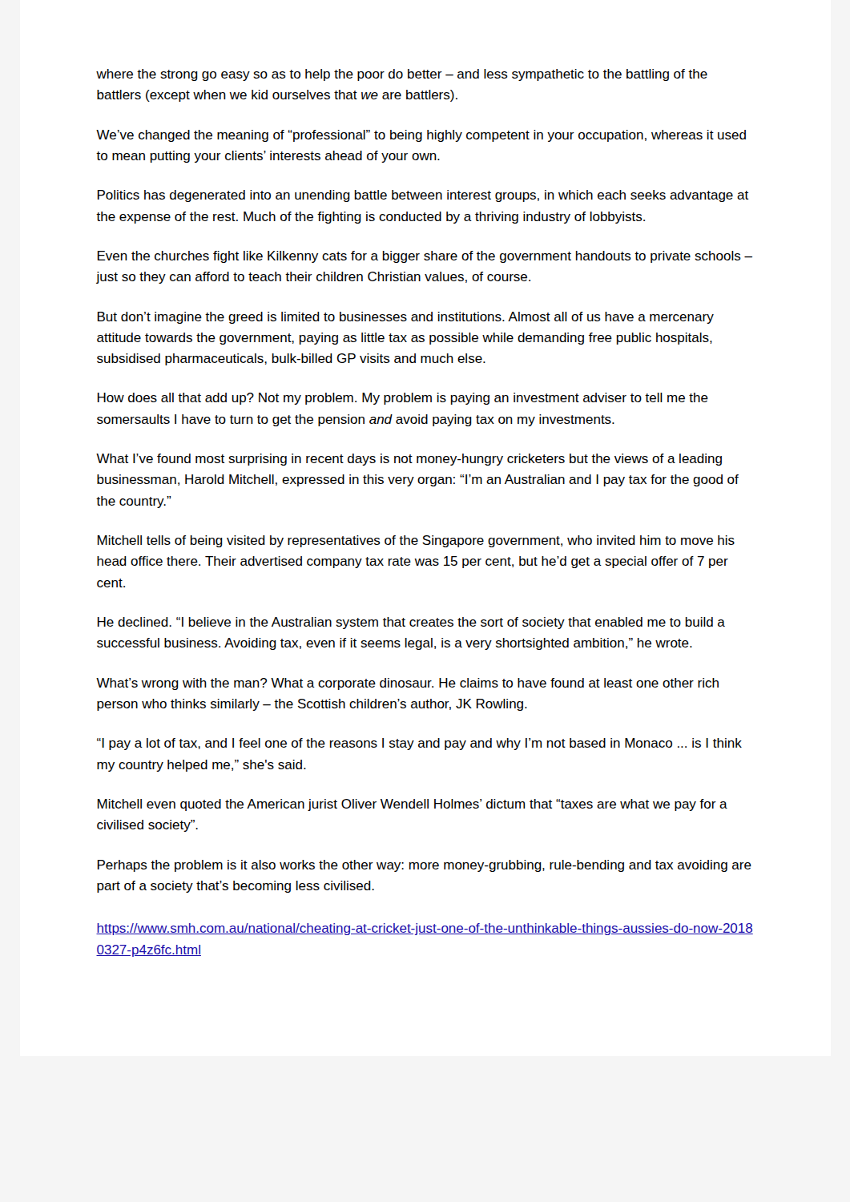where the strong go easy so as to help the poor do better – and less sympathetic to the battling of the battlers (except when we kid ourselves that we are battlers).
We’ve changed the meaning of “professional” to being highly competent in your occupation, whereas it used to mean putting your clients’ interests ahead of your own.
Politics has degenerated into an unending battle between interest groups, in which each seeks advantage at the expense of the rest. Much of the fighting is conducted by a thriving industry of lobbyists.
Even the churches fight like Kilkenny cats for a bigger share of the government handouts to private schools – just so they can afford to teach their children Christian values, of course.
But don’t imagine the greed is limited to businesses and institutions. Almost all of us have a mercenary attitude towards the government, paying as little tax as possible while demanding free public hospitals, subsidised pharmaceuticals, bulk-billed GP visits and much else.
How does all that add up? Not my problem. My problem is paying an investment adviser to tell me the somersaults I have to turn to get the pension and avoid paying tax on my investments.
What I’ve found most surprising in recent days is not money-hungry cricketers but the views of a leading businessman, Harold Mitchell, expressed in this very organ: “I’m an Australian and I pay tax for the good of the country.”
Mitchell tells of being visited by representatives of the Singapore government, who invited him to move his head office there. Their advertised company tax rate was 15 per cent, but he’d get a special offer of 7 per cent.
He declined. “I believe in the Australian system that creates the sort of society that enabled me to build a successful business. Avoiding tax, even if it seems legal, is a very shortsighted ambition,” he wrote.
What’s wrong with the man? What a corporate dinosaur. He claims to have found at least one other rich person who thinks similarly – the Scottish children’s author, JK Rowling.
“I pay a lot of tax, and I feel one of the reasons I stay and pay and why I’m not based in Monaco ... is I think my country helped me,” she's said.
Mitchell even quoted the American jurist Oliver Wendell Holmes’ dictum that “taxes are what we pay for a civilised society”.
Perhaps the problem is it also works the other way: more money-grubbing, rule-bending and tax avoiding are part of a society that’s becoming less civilised.
https://www.smh.com.au/national/cheating-at-cricket-just-one-of-the-unthinkable-things-aussies-do-now-20180327-p4z6fc.html